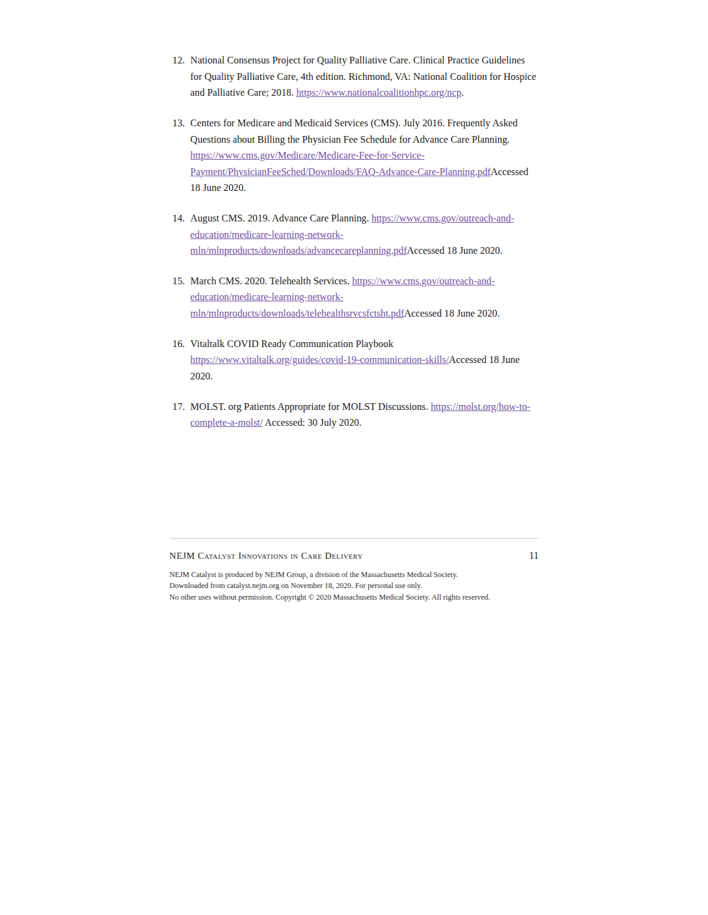12. National Consensus Project for Quality Palliative Care. Clinical Practice Guidelines for Quality Palliative Care, 4th edition. Richmond, VA: National Coalition for Hospice and Palliative Care; 2018. https://www.nationalcoalitionhpc.org/ncp.
13. Centers for Medicare and Medicaid Services (CMS). July 2016. Frequently Asked Questions about Billing the Physician Fee Schedule for Advance Care Planning. https://www.cms.gov/Medicare/Medicare-Fee-for-Service-Payment/PhysicianFeeSched/Downloads/FAQ-Advance-Care-Planning.pdf Accessed 18 June 2020.
14. August CMS. 2019. Advance Care Planning. https://www.cms.gov/outreach-and-education/medicare-learning-network-mln/mlnproducts/downloads/advancecareplanning.pdf Accessed 18 June 2020.
15. March CMS. 2020. Telehealth Services. https://www.cms.gov/outreach-and-education/medicare-learning-network-mln/mlnproducts/downloads/telehealthsrvcsfctsht.pdf Accessed 18 June 2020.
16. Vitaltalk COVID Ready Communication Playbook https://www.vitaltalk.org/guides/covid-19-communication-skills/Accessed 18 June 2020.
17. MOLST. org Patients Appropriate for MOLST Discussions. https://molst.org/how-to-complete-a-molst/ Accessed: 30 July 2020.
NEJM Catalyst Innovations in Care Delivery 11
NEJM Catalyst is produced by NEJM Group, a division of the Massachusetts Medical Society.
Downloaded from catalyst.nejm.org on November 18, 2020. For personal use only.
No other uses without permission. Copyright © 2020 Massachusetts Medical Society. All rights reserved.